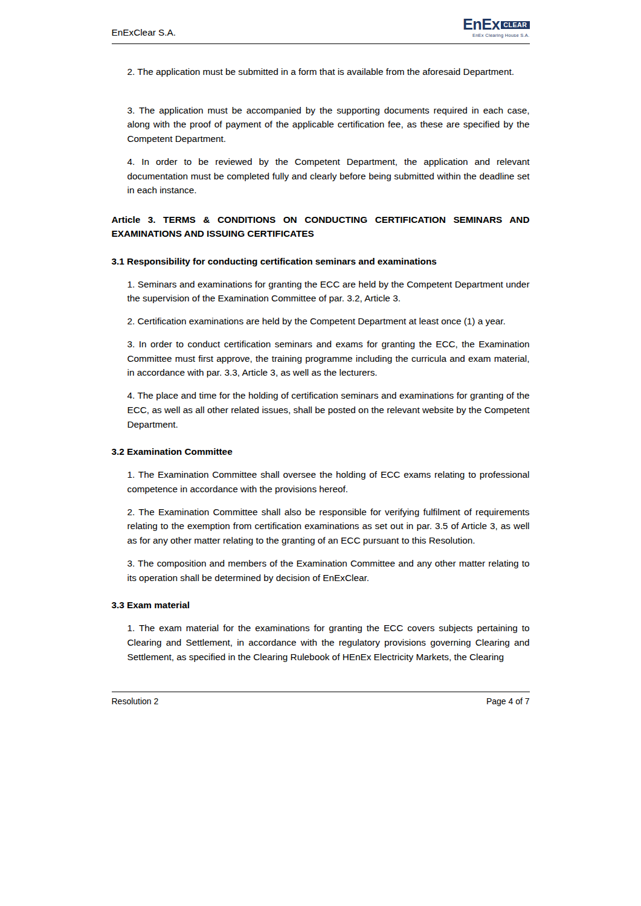EnExClear S.A.
EnE x CLEAR EnEx Clearing House S.A.
2. The application must be submitted in a form that is available from the aforesaid Department.
3. The application must be accompanied by the supporting documents required in each case, along with the proof of payment of the applicable certification fee, as these are specified by the Competent Department.
4. In order to be reviewed by the Competent Department, the application and relevant documentation must be completed fully and clearly before being submitted within the deadline set in each instance.
Article 3. TERMS & CONDITIONS ON CONDUCTING CERTIFICATION SEMINARS AND EXAMINATIONS AND ISSUING CERTIFICATES
3.1 Responsibility for conducting certification seminars and examinations
1. Seminars and examinations for granting the ECC are held by the Competent Department under the supervision of the Examination Committee of par. 3.2, Article 3.
2. Certification examinations are held by the Competent Department at least once (1) a year.
3. In order to conduct certification seminars and exams for granting the ECC, the Examination Committee must first approve, the training programme including the curricula and exam material, in accordance with par. 3.3, Article 3, as well as the lecturers.
4. The place and time for the holding of certification seminars and examinations for granting of the ECC, as well as all other related issues, shall be posted on the relevant website by the Competent Department.
3.2 Examination Committee
1. The Examination Committee shall oversee the holding of ECC exams relating to professional competence in accordance with the provisions hereof.
2. The Examination Committee shall also be responsible for verifying fulfilment of requirements relating to the exemption from certification examinations as set out in par. 3.5 of Article 3, as well as for any other matter relating to the granting of an ECC pursuant to this Resolution.
3. The composition and members of the Examination Committee and any other matter relating to its operation shall be determined by decision of EnExClear.
3.3 Exam material
1. The exam material for the examinations for granting the ECC covers subjects pertaining to Clearing and Settlement, in accordance with the regulatory provisions governing Clearing and Settlement, as specified in the Clearing Rulebook of HEnEx Electricity Markets, the Clearing
Resolution 2 Page 4 of 7